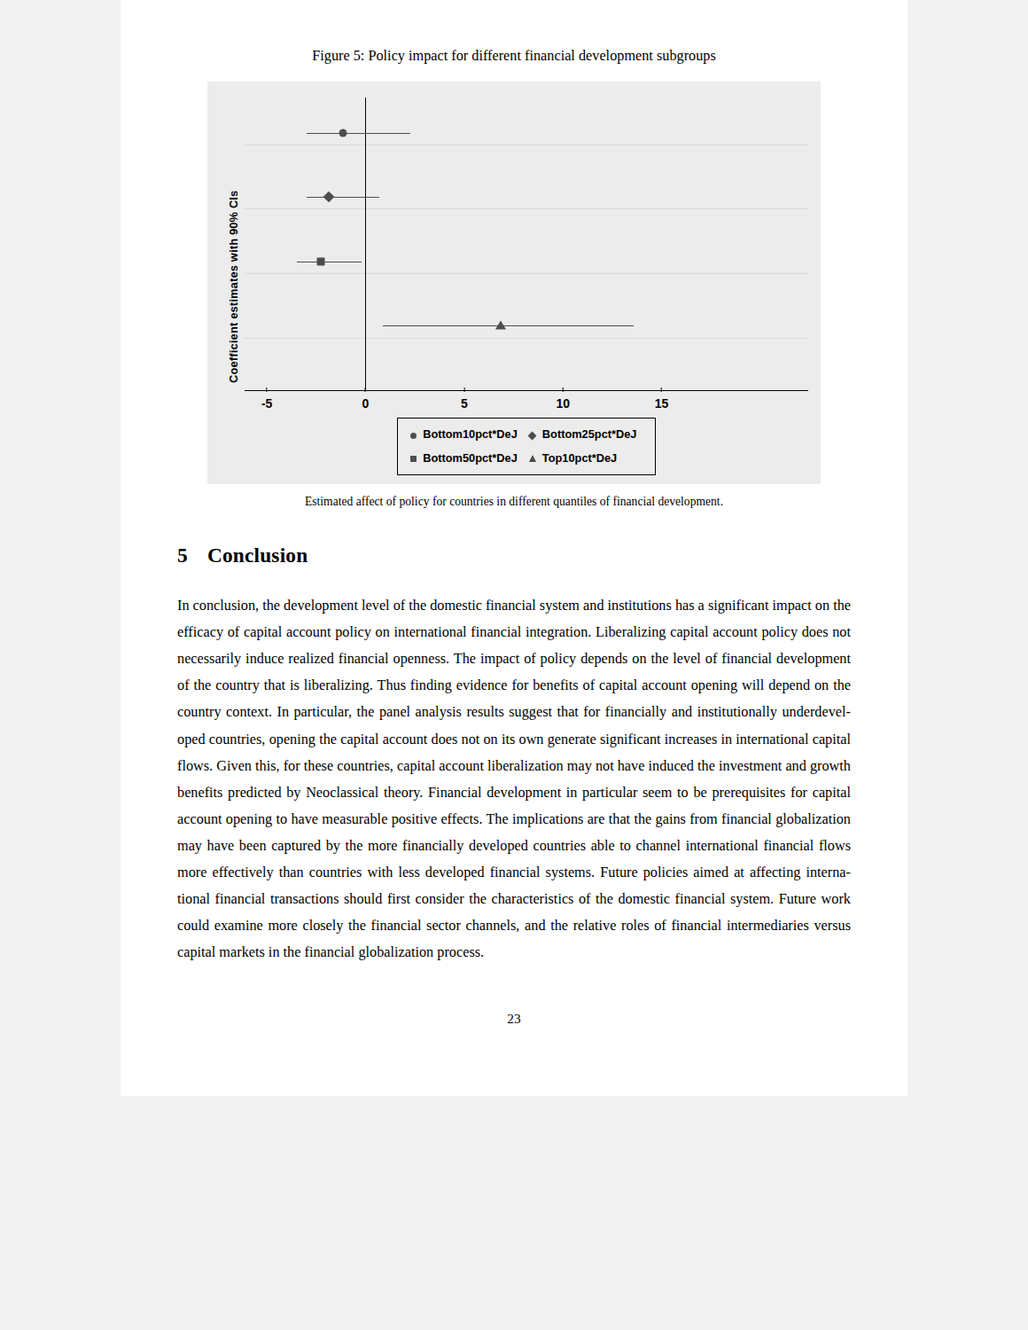Figure 5: Policy impact for different financial development subgroups
Coefficient estimates with 90% CIs
-5 0 5 10 15
| Bottom10pct*DeJ | Bottom25pct*DeJ |
| Bottom50pct*DeJ | Top10pct*DeJ |
Estimated affect of policy for countries in different quantiles of financial development.
5 Conclusion
In conclusion, the development level of the domestic financial system and institutions has a significant impact on the efficacy of capital account policy on international financial integration. Liberalizing capital account policy does not necessarily induce realized financial openness. The impact of policy depends on the level of financial development of the country that is liberalizing. Thus finding evidence for benefits of capital account opening will depend on the country context. In particular, the panel analysis results suggest that for financially and institutionally underdeveloped countries, opening the capital account does not on its own generate significant increases in international capital flows. Given this, for these countries, capital account liberalization may not have induced the investment and growth benefits predicted by Neoclassical theory. Financial development in particular seem to be prerequisites for capital account opening to have measurable positive effects. The implications are that the gains from financial globalization may have been captured by the more financially developed countries able to channel international financial flows more effectively than countries with less developed financial systems. Future policies aimed at affecting international financial transactions should first consider the characteristics of the domestic financial system. Future work could examine more closely the financial sector channels, and the relative roles of financial intermediaries versus capital markets in the financial globalization process.
23